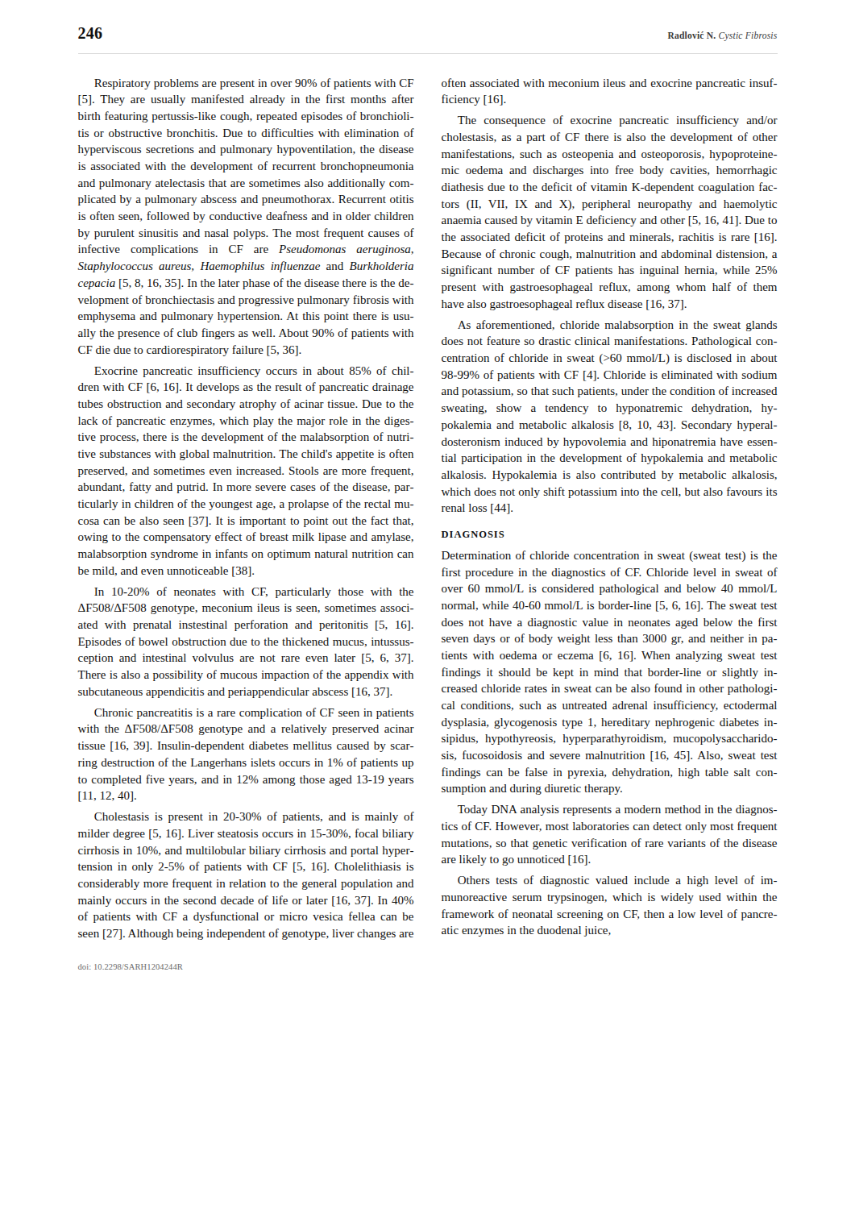246
Radlović N. Cystic Fibrosis
Respiratory problems are present in over 90% of patients with CF [5]. They are usually manifested already in the first months after birth featuring pertussis-like cough, repeated episodes of bronchiolitis or obstructive bronchitis. Due to difficulties with elimination of hyperviscous secretions and pulmonary hypoventilation, the disease is associated with the development of recurrent bronchopneumonia and pulmonary atelectasis that are sometimes also additionally complicated by a pulmonary abscess and pneumothorax. Recurrent otitis is often seen, followed by conductive deafness and in older children by purulent sinusitis and nasal polyps. The most frequent causes of infective complications in CF are Pseudomonas aeruginosa, Staphylococcus aureus, Haemophilus influenzae and Burkholderia cepacia [5, 8, 16, 35]. In the later phase of the disease there is the development of bronchiectasis and progressive pulmonary fibrosis with emphysema and pulmonary hypertension. At this point there is usually the presence of club fingers as well. About 90% of patients with CF die due to cardiorespiratory failure [5, 36].
Exocrine pancreatic insufficiency occurs in about 85% of children with CF [6, 16]. It develops as the result of pancreatic drainage tubes obstruction and secondary atrophy of acinar tissue. Due to the lack of pancreatic enzymes, which play the major role in the digestive process, there is the development of the malabsorption of nutritive substances with global malnutrition. The child's appetite is often preserved, and sometimes even increased. Stools are more frequent, abundant, fatty and putrid. In more severe cases of the disease, particularly in children of the youngest age, a prolapse of the rectal mucosa can be also seen [37]. It is important to point out the fact that, owing to the compensatory effect of breast milk lipase and amylase, malabsorption syndrome in infants on optimum natural nutrition can be mild, and even unnoticeable [38].
In 10-20% of neonates with CF, particularly those with the ΔF508/ΔF508 genotype, meconium ileus is seen, sometimes associated with prenatal instestinal perforation and peritonitis [5, 16]. Episodes of bowel obstruction due to the thickened mucus, intussusception and intestinal volvulus are not rare even later [5, 6, 37]. There is also a possibility of mucous impaction of the appendix with subcutaneous appendicitis and periappendicular abscess [16, 37].
Chronic pancreatitis is a rare complication of CF seen in patients with the ΔF508/ΔF508 genotype and a relatively preserved acinar tissue [16, 39]. Insulin-dependent diabetes mellitus caused by scarring destruction of the Langerhans islets occurs in 1% of patients up to completed five years, and in 12% among those aged 13-19 years [11, 12, 40].
Cholestasis is present in 20-30% of patients, and is mainly of milder degree [5, 16]. Liver steatosis occurs in 15-30%, focal biliary cirrhosis in 10%, and multilobular biliary cirrhosis and portal hypertension in only 2-5% of patients with CF [5, 16]. Cholelithiasis is considerably more frequent in relation to the general population and mainly occurs in the second decade of life or later [16, 37]. In 40% of patients with CF a dysfunctional or micro vesica fellea can be seen [27]. Although being independent of genotype, liver changes are often associated with meconium ileus and exocrine pancreatic insufficiency [16].
The consequence of exocrine pancreatic insufficiency and/or cholestasis, as a part of CF there is also the development of other manifestations, such as osteopenia and osteoporosis, hypoproteinemic oedema and discharges into free body cavities, hemorrhagic diathesis due to the deficit of vitamin K-dependent coagulation factors (II, VII, IX and X), peripheral neuropathy and haemolytic anaemia caused by vitamin E deficiency and other [5, 16, 41]. Due to the associated deficit of proteins and minerals, rachitis is rare [16]. Because of chronic cough, malnutrition and abdominal distension, a significant number of CF patients has inguinal hernia, while 25% present with gastroesophageal reflux, among whom half of them have also gastroesophageal reflux disease [16, 37].
As aforementioned, chloride malabsorption in the sweat glands does not feature so drastic clinical manifestations. Pathological concentration of chloride in sweat (>60 mmol/L) is disclosed in about 98-99% of patients with CF [4]. Chloride is eliminated with sodium and potassium, so that such patients, under the condition of increased sweating, show a tendency to hyponatremic dehydration, hypokalemia and metabolic alkalosis [8, 10, 43]. Secondary hyperaldosteronism induced by hypovolemia and hiponatremia have essential participation in the development of hypokalemia and metabolic alkalosis. Hypokalemia is also contributed by metabolic alkalosis, which does not only shift potassium into the cell, but also favours its renal loss [44].
Diagnosis
Determination of chloride concentration in sweat (sweat test) is the first procedure in the diagnostics of CF. Chloride level in sweat of over 60 mmol/L is considered pathological and below 40 mmol/L normal, while 40-60 mmol/L is border-line [5, 6, 16]. The sweat test does not have a diagnostic value in neonates aged below the first seven days or of body weight less than 3000 gr, and neither in patients with oedema or eczema [6, 16]. When analyzing sweat test findings it should be kept in mind that border-line or slightly increased chloride rates in sweat can be also found in other pathological conditions, such as untreated adrenal insufficiency, ectodermal dysplasia, glycogenosis type 1, hereditary nephrogenic diabetes insipidus, hypothyreosis, hyperparathyroidism, mucopolysaccharidosis, fucosoidosis and severe malnutrition [16, 45]. Also, sweat test findings can be false in pyrexia, dehydration, high table salt consumption and during diuretic therapy.
Today DNA analysis represents a modern method in the diagnostics of CF. However, most laboratories can detect only most frequent mutations, so that genetic verification of rare variants of the disease are likely to go unnoticed [16].
Others tests of diagnostic valued include a high level of immunoreactive serum trypsinogen, which is widely used within the framework of neonatal screening on CF, then a low level of pancreatic enzymes in the duodenal juice,
doi: 10.2298/SARH1204244R